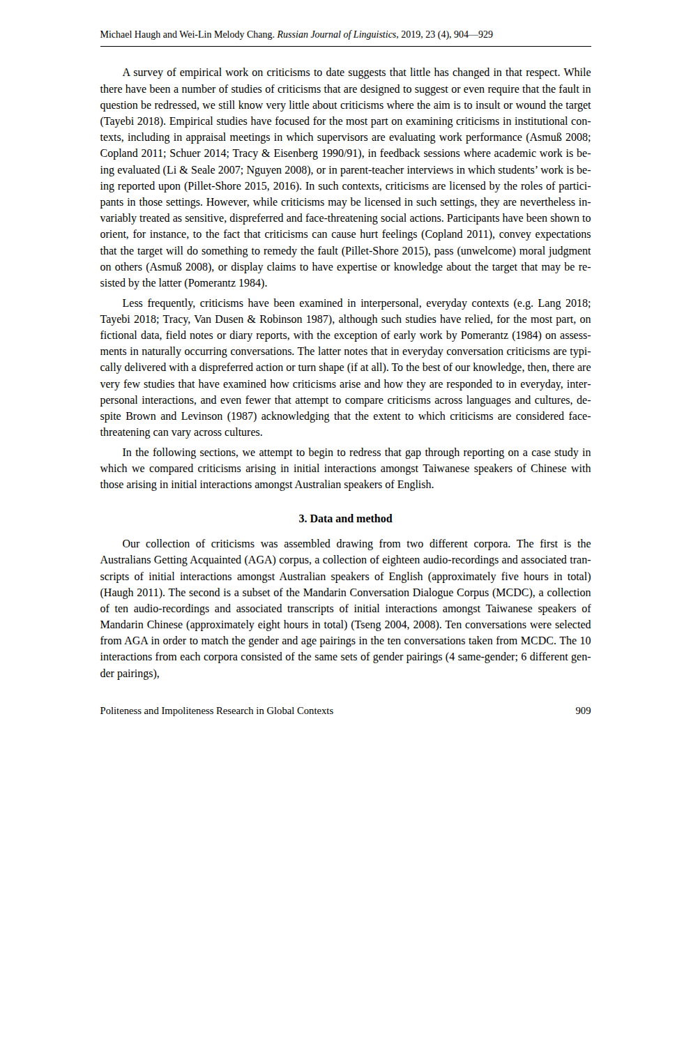Michael Haugh and Wei-Lin Melody Chang. Russian Journal of Linguistics, 2019, 23 (4), 904—929
A survey of empirical work on criticisms to date suggests that little has changed in that respect. While there have been a number of studies of criticisms that are designed to suggest or even require that the fault in question be redressed, we still know very little about criticisms where the aim is to insult or wound the target (Tayebi 2018). Empirical studies have focused for the most part on examining criticisms in institutional contexts, including in appraisal meetings in which supervisors are evaluating work performance (Asmuß 2008; Copland 2011; Schuer 2014; Tracy & Eisenberg 1990/91), in feedback sessions where academic work is being evaluated (Li & Seale 2007; Nguyen 2008), or in parent-teacher interviews in which students’ work is being reported upon (Pillet-Shore 2015, 2016). In such contexts, criticisms are licensed by the roles of participants in those settings. However, while criticisms may be licensed in such settings, they are nevertheless invariably treated as sensitive, dispreferred and face-threatening social actions. Participants have been shown to orient, for instance, to the fact that criticisms can cause hurt feelings (Copland 2011), convey expectations that the target will do something to remedy the fault (Pillet-Shore 2015), pass (unwelcome) moral judgment on others (Asmuß 2008), or display claims to have expertise or knowledge about the target that may be resisted by the latter (Pomerantz 1984).
Less frequently, criticisms have been examined in interpersonal, everyday contexts (e.g. Lang 2018; Tayebi 2018; Tracy, Van Dusen & Robinson 1987), although such studies have relied, for the most part, on fictional data, field notes or diary reports, with the exception of early work by Pomerantz (1984) on assessments in naturally occurring conversations. The latter notes that in everyday conversation criticisms are typically delivered with a dispreferred action or turn shape (if at all). To the best of our knowledge, then, there are very few studies that have examined how criticisms arise and how they are responded to in everyday, interpersonal interactions, and even fewer that attempt to compare criticisms across languages and cultures, despite Brown and Levinson (1987) acknowledging that the extent to which criticisms are considered face-threatening can vary across cultures.
In the following sections, we attempt to begin to redress that gap through reporting on a case study in which we compared criticisms arising in initial interactions amongst Taiwanese speakers of Chinese with those arising in initial interactions amongst Australian speakers of English.
3. Data and method
Our collection of criticisms was assembled drawing from two different corpora. The first is the Australians Getting Acquainted (AGA) corpus, a collection of eighteen audio-recordings and associated transcripts of initial interactions amongst Australian speakers of English (approximately five hours in total) (Haugh 2011). The second is a subset of the Mandarin Conversation Dialogue Corpus (MCDC), a collection of ten audio-recordings and associated transcripts of initial interactions amongst Taiwanese speakers of Mandarin Chinese (approximately eight hours in total) (Tseng 2004, 2008). Ten conversations were selected from AGA in order to match the gender and age pairings in the ten conversations taken from MCDC. The 10 interactions from each corpora consisted of the same sets of gender pairings (4 same-gender; 6 different gender pairings),
Politeness and Impoliteness Research in Global Contexts 909